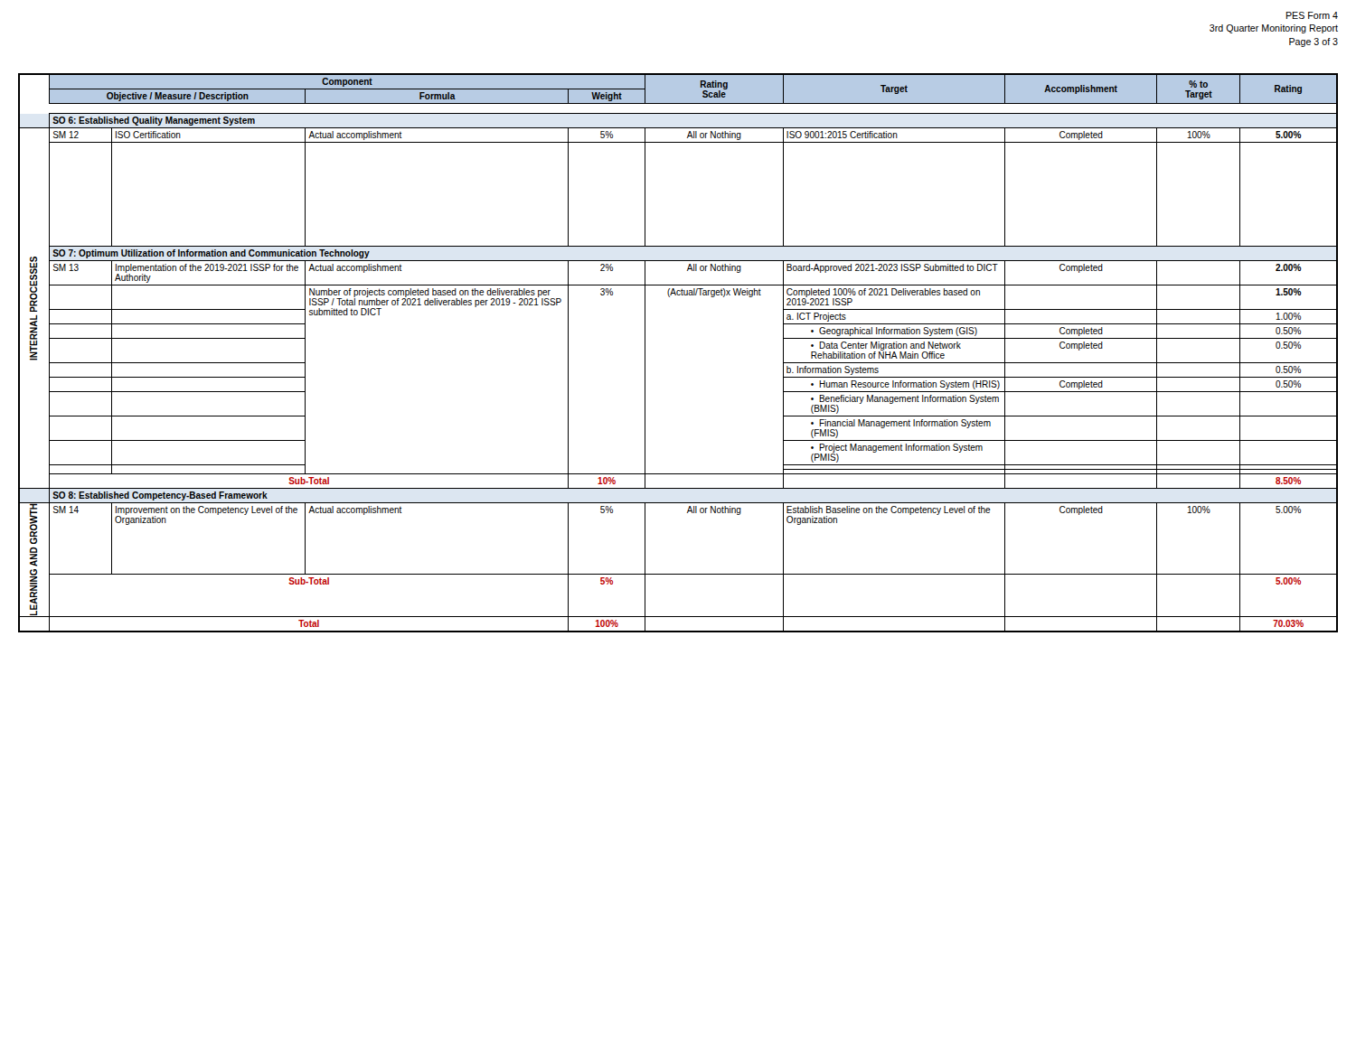PES Form 4
3rd Quarter Monitoring Report
Page 3 of 3
| | Component | Rating Scale | Target | Accomplishment | % to Target | Rating |
| Objective / Measure / Description | Formula | Weight |
| | SO 6: Established Quality Management System |
| INTERNAL PROCESSES | SM 12 | ISO Certification | Actual accomplishment | 5% | All or Nothing | ISO 9001:2015 Certification | Completed | 100% | 5.00% |
| SO 7: Optimum Utilization of Information and Communication Technology |
| SM 13 | Implementation of the 2019-2021 ISSP for the Authority | Actual accomplishment | 2% | All or Nothing | Board-Approved 2021-2023 ISSP Submitted to DICT | Completed | | 2.00% |
| | | Number of projects completed based on the deliverables per ISSP / Total number of 2021 deliverables per 2019 - 2021 ISSP submitted to DICT | 3% | (Actual/Target)x Weight | Completed 100% of 2021 Deliverables based on 2019-2021 ISSP | | | 1.50% |
| | | a. ICT Projects | | | 1.00% |
| | | • Geographical Information System (GIS) | Completed | | 0.50% |
| | | • Data Center Migration and Network Rehabilitation of NHA Main Office | Completed | | 0.50% |
| | | b. Information Systems | | | 0.50% |
| | | • Human Resource Information System (HRIS) | Completed | | 0.50% |
| | | • Beneficiary Management Information System (BMIS) | | | |
| | | • Financial Management Information System (FMIS) | | | |
| | | • Project Management Information System (PMIS) | | | |
| Sub-Total | 10% | | | | | 8.50% |
| | SO 8: Established Competency-Based Framework |
| LEARNING AND GROWTH | SM 14 | Improvement on the Competency Level of the Organization | Actual accomplishment | 5% | All or Nothing | Establish Baseline on the Competency Level of the Organization | Completed | 100% | 5.00% |
| Sub-Total | 5% | | | | | 5.00% |
| | Total | 100% | | | | | 70.03% |